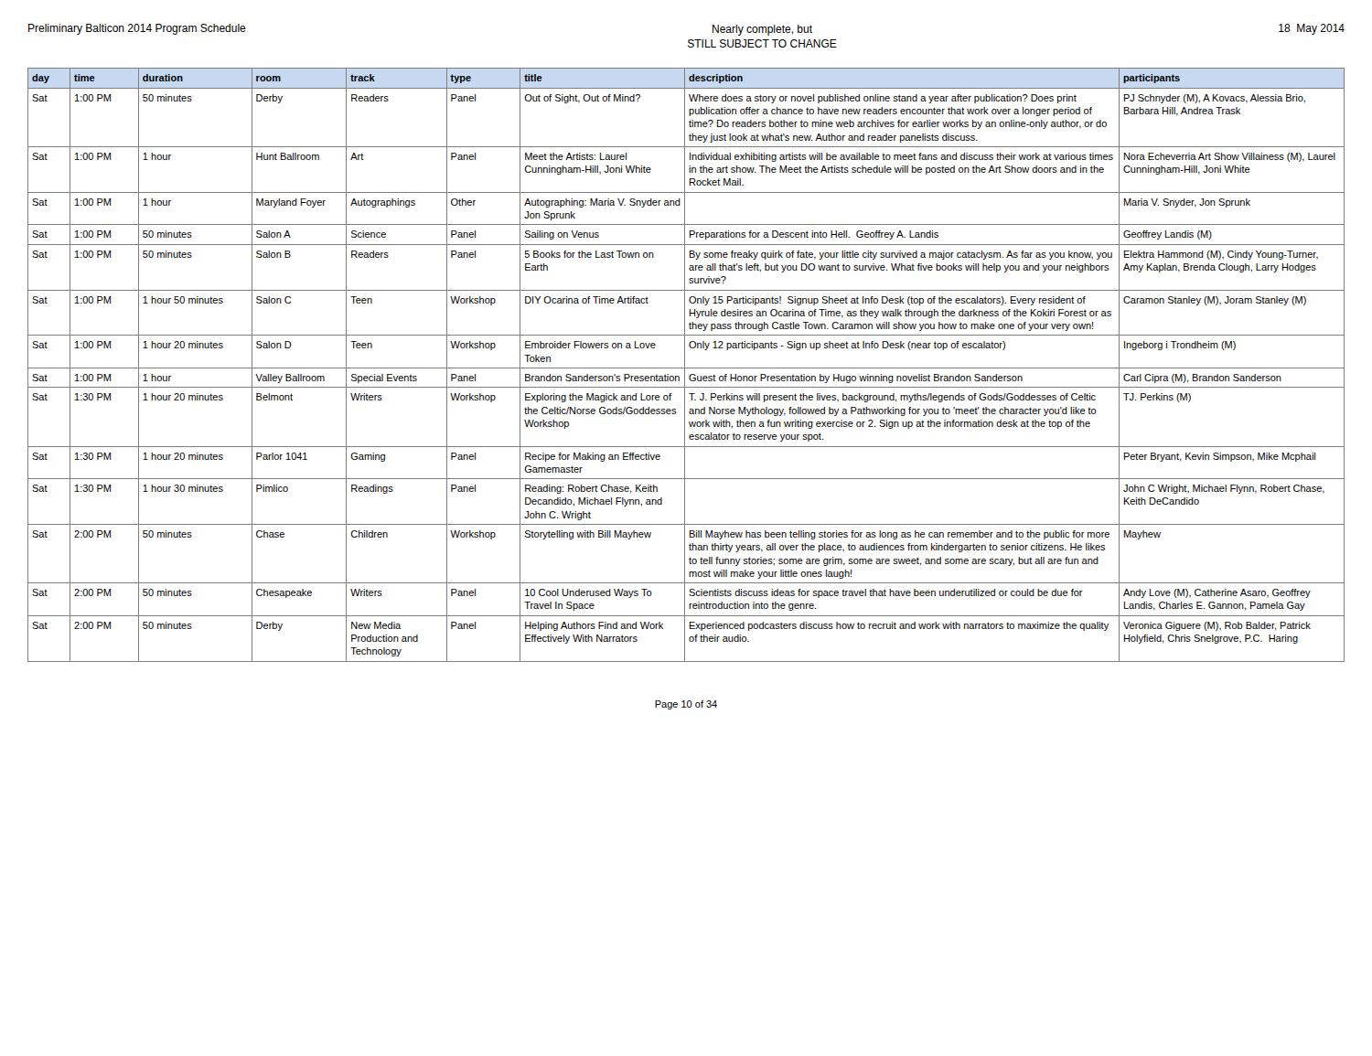Preliminary Balticon 2014 Program Schedule
Nearly complete, but
STILL SUBJECT TO CHANGE
18 May 2014
| day | time | duration | room | track | type | title | description | participants |
| --- | --- | --- | --- | --- | --- | --- | --- | --- |
| Sat | 1:00 PM | 50 minutes | Derby | Readers | Panel | Out of Sight, Out of Mind? | Where does a story or novel published online stand a year after publication? Does print publication offer a chance to have new readers encounter that work over a longer period of time? Do readers bother to mine web archives for earlier works by an online-only author, or do they just look at what's new. Author and reader panelists discuss. | PJ Schnyder (M), A Kovacs, Alessia Brio, Barbara Hill, Andrea Trask |
| Sat | 1:00 PM | 1 hour | Hunt Ballroom | Art | Panel | Meet the Artists: Laurel Cunningham-Hill, Joni White | Individual exhibiting artists will be available to meet fans and discuss their work at various times in the art show. The Meet the Artists schedule will be posted on the Art Show doors and in the Rocket Mail. | Nora Echeverria Art Show Villainess (M), Laurel Cunningham-Hill, Joni White |
| Sat | 1:00 PM | 1 hour | Maryland Foyer | Autographings | Other | Autographing: Maria V. Snyder and Jon Sprunk | | Maria V. Snyder, Jon Sprunk |
| Sat | 1:00 PM | 50 minutes | Salon A | Science | Panel | Sailing on Venus | Preparations for a Descent into Hell. Geoffrey A. Landis | Geoffrey Landis (M) |
| Sat | 1:00 PM | 50 minutes | Salon B | Readers | Panel | 5 Books for the Last Town on Earth | By some freaky quirk of fate, your little city survived a major cataclysm. As far as you know, you are all that's left, but you DO want to survive. What five books will help you and your neighbors survive? | Elektra Hammond (M), Cindy Young-Turner, Amy Kaplan, Brenda Clough, Larry Hodges |
| Sat | 1:00 PM | 1 hour 50 minutes | Salon C | Teen | Workshop | DIY Ocarina of Time Artifact | Only 15 Participants! Signup Sheet at Info Desk (top of the escalators). Every resident of Hyrule desires an Ocarina of Time, as they walk through the darkness of the Kokiri Forest or as they pass through Castle Town. Caramon will show you how to make one of your very own! | Caramon Stanley (M), Joram Stanley (M) |
| Sat | 1:00 PM | 1 hour 20 minutes | Salon D | Teen | Workshop | Embroider Flowers on a Love Token | Only 12 participants - Sign up sheet at Info Desk (near top of escalator) | Ingeborg i Trondheim (M) |
| Sat | 1:00 PM | 1 hour | Valley Ballroom | Special Events | Panel | Brandon Sanderson's Presentation | Guest of Honor Presentation by Hugo winning novelist Brandon Sanderson | Carl Cipra (M), Brandon Sanderson |
| Sat | 1:30 PM | 1 hour 20 minutes | Belmont | Writers | Workshop | Exploring the Magick and Lore of the Celtic/Norse Gods/Goddesses Workshop | T. J. Perkins will present the lives, background, myths/legends of Gods/Goddesses of Celtic and Norse Mythology, followed by a Pathworking for you to 'meet' the character you'd like to work with, then a fun writing exercise or 2. Sign up at the information desk at the top of the escalator to reserve your spot. | TJ. Perkins (M) |
| Sat | 1:30 PM | 1 hour 20 minutes | Parlor 1041 | Gaming | Panel | Recipe for Making an Effective Gamemaster | | Peter Bryant, Kevin Simpson, Mike Mcphail |
| Sat | 1:30 PM | 1 hour 30 minutes | Pimlico | Readings | Panel | Reading: Robert Chase, Keith Decandido, Michael Flynn, and John C. Wright | | John C Wright, Michael Flynn, Robert Chase, Keith DeCandido |
| Sat | 2:00 PM | 50 minutes | Chase | Children | Workshop | Storytelling with Bill Mayhew | Bill Mayhew has been telling stories for as long as he can remember and to the public for more than thirty years, all over the place, to audiences from kindergarten to senior citizens. He likes to tell funny stories; some are grim, some are sweet, and some are scary, but all are fun and most will make your little ones laugh! | Mayhew |
| Sat | 2:00 PM | 50 minutes | Chesapeake | Writers | Panel | 10 Cool Underused Ways To Travel In Space | Scientists discuss ideas for space travel that have been underutilized or could be due for reintroduction into the genre. | Andy Love (M), Catherine Asaro, Geoffrey Landis, Charles E. Gannon, Pamela Gay |
| Sat | 2:00 PM | 50 minutes | Derby | New Media Production and Technology | Panel | Helping Authors Find and Work Effectively With Narrators | Experienced podcasters discuss how to recruit and work with narrators to maximize the quality of their audio. | Veronica Giguere (M), Rob Balder, Patrick Holyfield, Chris Snelgrove, P.C. Haring |
Page 10 of 34